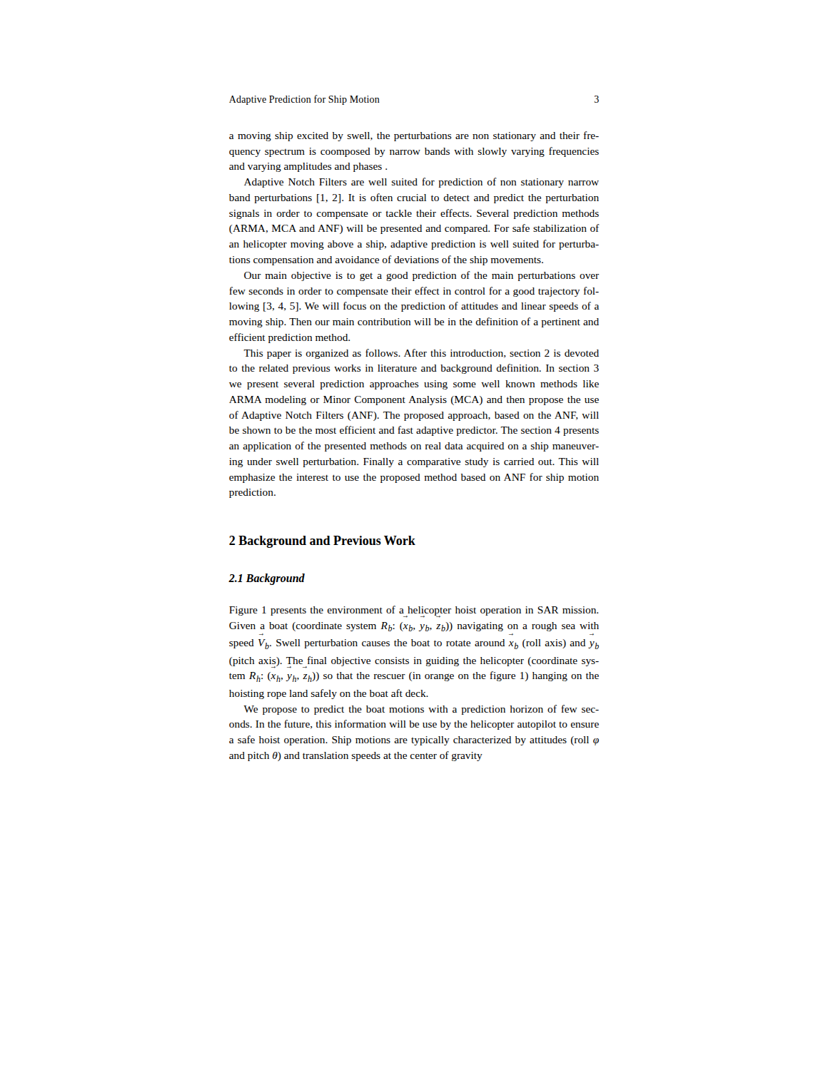Adaptive Prediction for Ship Motion 3
a moving ship excited by swell, the perturbations are non stationary and their frequency spectrum is coomposed by narrow bands with slowly varying frequencies and varying amplitudes and phases .
Adaptive Notch Filters are well suited for prediction of non stationary narrow band perturbations [1, 2]. It is often crucial to detect and predict the perturbation signals in order to compensate or tackle their effects. Several prediction methods (ARMA, MCA and ANF) will be presented and compared. For safe stabilization of an helicopter moving above a ship, adaptive prediction is well suited for perturbations compensation and avoidance of deviations of the ship movements.
Our main objective is to get a good prediction of the main perturbations over few seconds in order to compensate their effect in control for a good trajectory following [3, 4, 5]. We will focus on the prediction of attitudes and linear speeds of a moving ship. Then our main contribution will be in the definition of a pertinent and efficient prediction method.
This paper is organized as follows. After this introduction, section 2 is devoted to the related previous works in literature and background definition. In section 3 we present several prediction approaches using some well known methods like ARMA modeling or Minor Component Analysis (MCA) and then propose the use of Adaptive Notch Filters (ANF). The proposed approach, based on the ANF, will be shown to be the most efficient and fast adaptive predictor. The section 4 presents an application of the presented methods on real data acquired on a ship maneuvering under swell perturbation. Finally a comparative study is carried out. This will emphasize the interest to use the proposed method based on ANF for ship motion prediction.
2 Background and Previous Work
2.1 Background
Figure 1 presents the environment of a helicopter hoist operation in SAR mission. Given a boat (coordinate system Rb: (xb, yb, zb)) navigating on a rough sea with speed Vb. Swell perturbation causes the boat to rotate around xb (roll axis) and yb (pitch axis). The final objective consists in guiding the helicopter (coordinate system Rh: (xh, yh, zh)) so that the rescuer (in orange on the figure 1) hanging on the hoisting rope land safely on the boat aft deck.
We propose to predict the boat motions with a prediction horizon of few seconds. In the future, this information will be use by the helicopter autopilot to ensure a safe hoist operation. Ship motions are typically characterized by attitudes (roll φ and pitch θ) and translation speeds at the center of gravity